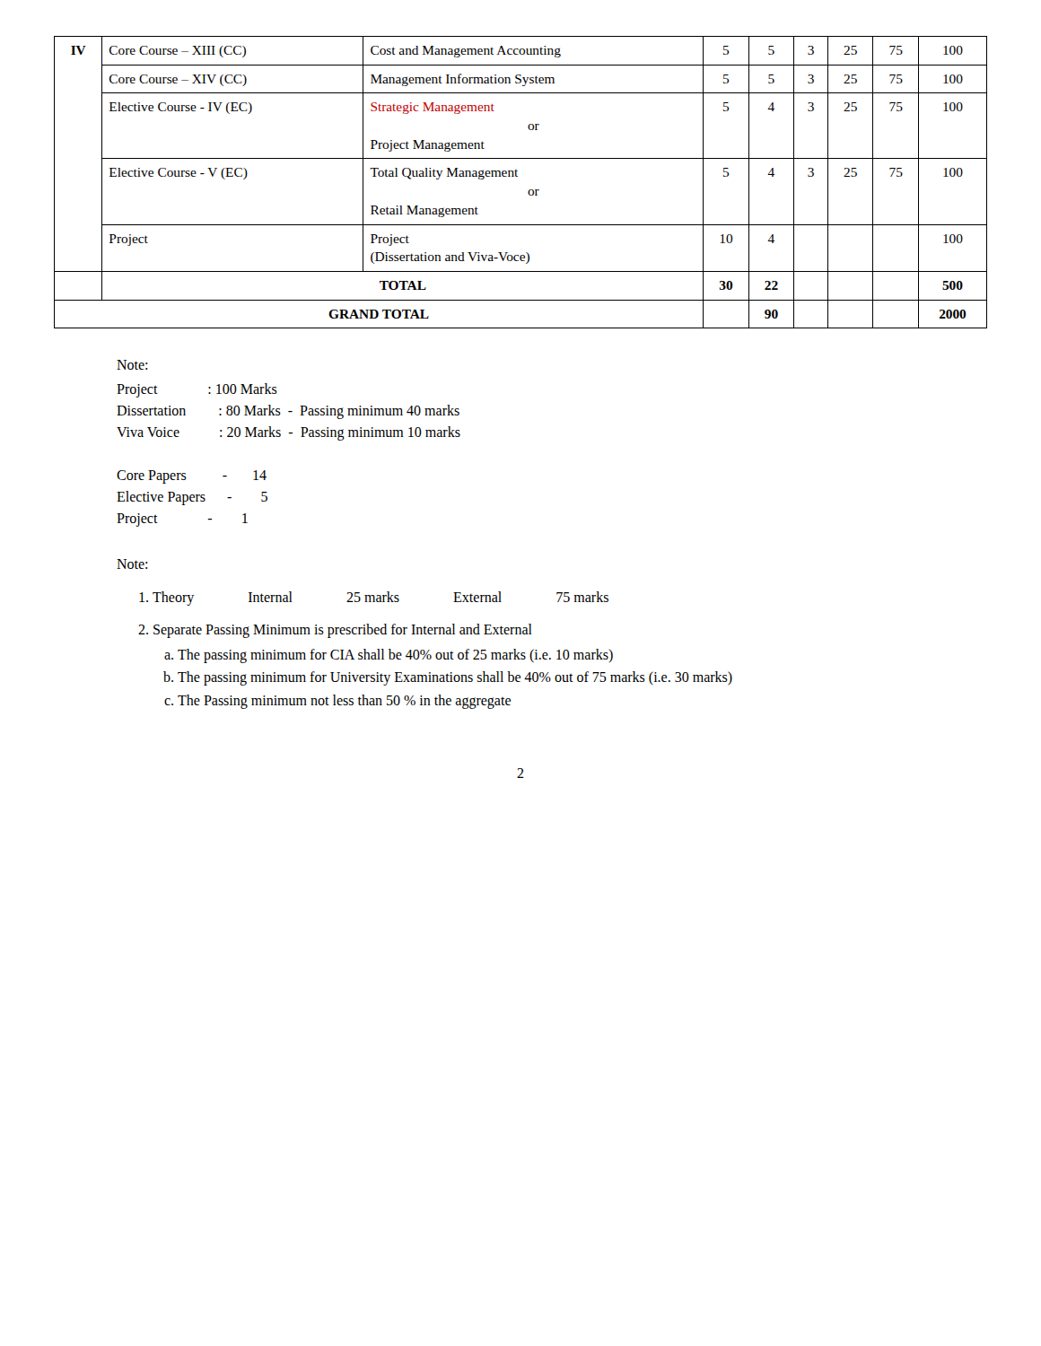| IV | Core Course – XIII (CC) | Cost and Management Accounting | 5 | 5 | 3 | 25 | 75 | 100 |
| Core Course – XIV (CC) | Management Information System | 5 | 5 | 3 | 25 | 75 | 100 |
| Elective Course - IV (EC) | Strategic Management or Project Management | 5 | 4 | 3 | 25 | 75 | 100 |
| Elective Course - V (EC) | Total Quality Management or Retail Management | 5 | 4 | 3 | 25 | 75 | 100 |
| Project | Project (Dissertation and Viva-Voce) | 10 | 4 | | | | 100 |
| | TOTAL | 30 | 22 | | | | 500 |
| GRAND TOTAL | | 90 | | | | 2000 |
Note:
Project              : 100 Marks
Dissertation         : 80 Marks  -  Passing minimum 40 marks
Viva Voice           : 20 Marks  -  Passing minimum 10 marks

Core Papers          -       14
Elective Papers      -        5
Project              -        1
    
Note:
Theory Internal 25 marks External 75 marks
Separate Passing Minimum is prescribed for Internal and External
The passing minimum for CIA shall be 40% out of 25 marks (i.e. 10 marks)
The passing minimum for University Examinations shall be 40% out of 75 marks (i.e. 30 marks)
The Passing minimum not less than 50 % in the aggregate
2